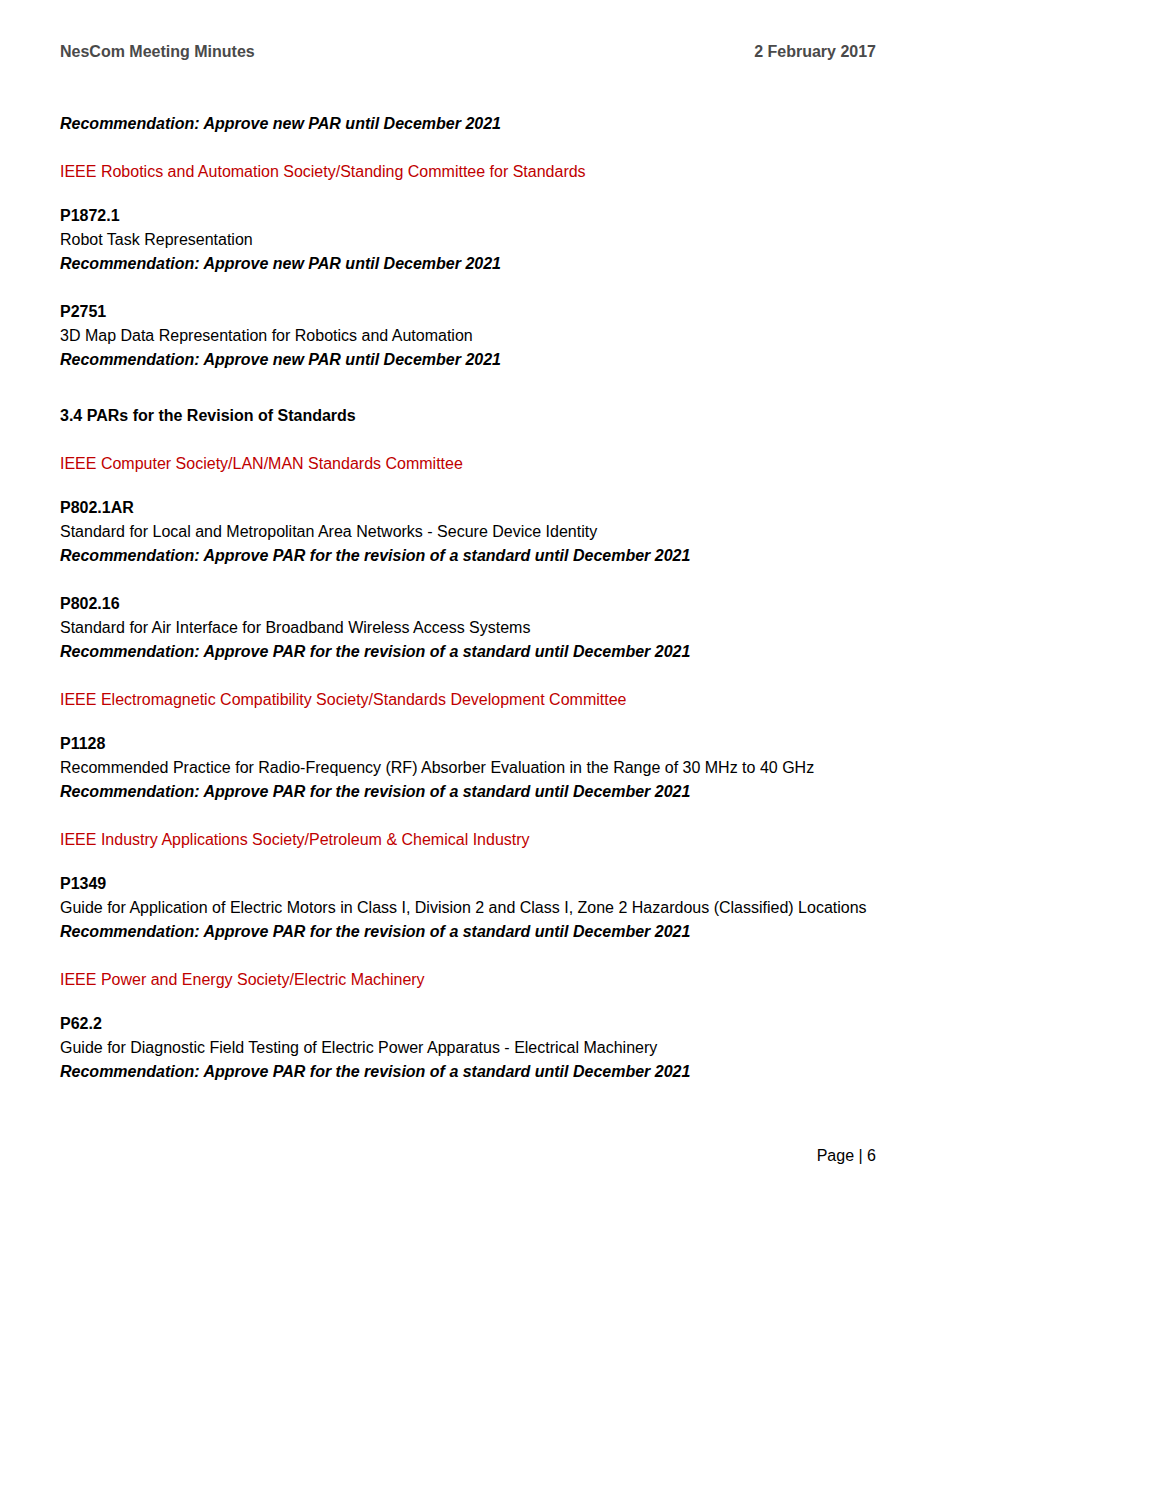NesCom Meeting Minutes 2 February 2017
Recommendation: Approve new PAR until December 2021
IEEE Robotics and Automation Society/Standing Committee for Standards
P1872.1
Robot Task Representation
Recommendation: Approve new PAR until December 2021
P2751
3D Map Data Representation for Robotics and Automation
Recommendation: Approve new PAR until December 2021
3.4 PARs for the Revision of Standards
IEEE Computer Society/LAN/MAN Standards Committee
P802.1AR
Standard for Local and Metropolitan Area Networks - Secure Device Identity
Recommendation: Approve PAR for the revision of a standard until December 2021
P802.16
Standard for Air Interface for Broadband Wireless Access Systems
Recommendation: Approve PAR for the revision of a standard until December 2021
IEEE Electromagnetic Compatibility Society/Standards Development Committee
P1128
Recommended Practice for Radio-Frequency (RF) Absorber Evaluation in the Range of 30 MHz to 40 GHz
Recommendation: Approve PAR for the revision of a standard until December 2021
IEEE Industry Applications Society/Petroleum & Chemical Industry
P1349
Guide for Application of Electric Motors in Class I, Division 2 and Class I, Zone 2 Hazardous (Classified) Locations
Recommendation: Approve PAR for the revision of a standard until December 2021
IEEE Power and Energy Society/Electric Machinery
P62.2
Guide for Diagnostic Field Testing of Electric Power Apparatus - Electrical Machinery
Recommendation: Approve PAR for the revision of a standard until December 2021
Page | 6